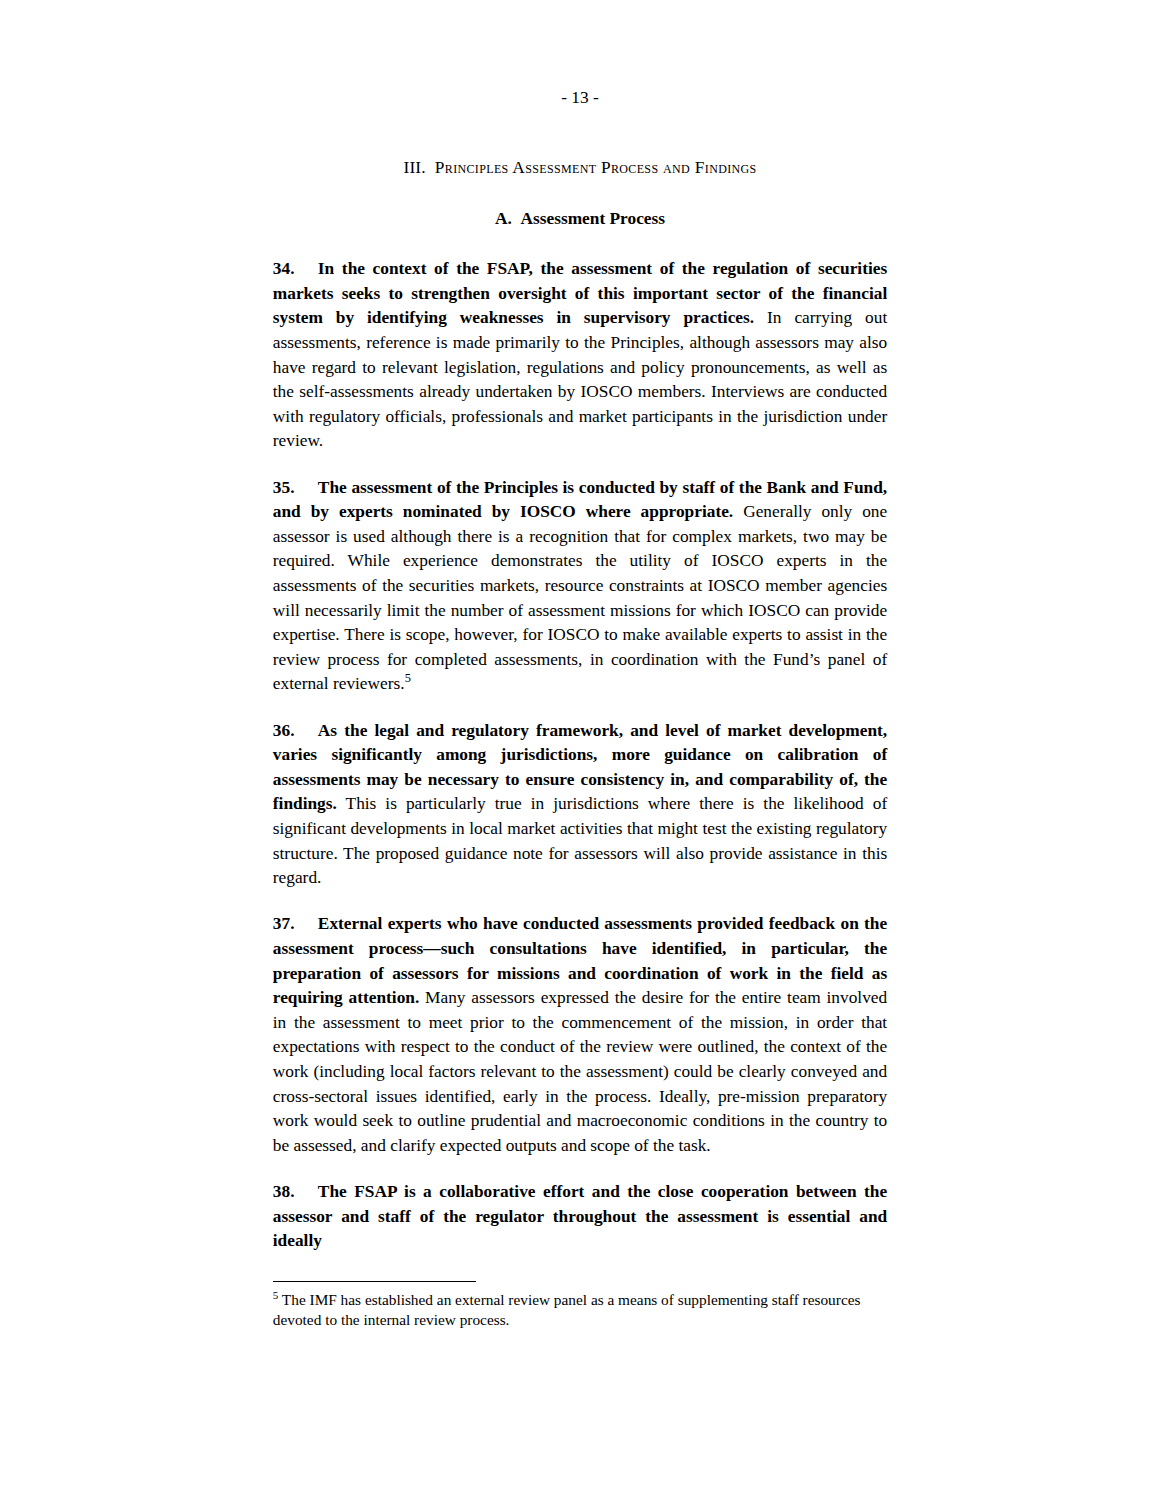- 13 -
III. Principles Assessment Process and Findings
A. Assessment Process
34. In the context of the FSAP, the assessment of the regulation of securities markets seeks to strengthen oversight of this important sector of the financial system by identifying weaknesses in supervisory practices. In carrying out assessments, reference is made primarily to the Principles, although assessors may also have regard to relevant legislation, regulations and policy pronouncements, as well as the self-assessments already undertaken by IOSCO members. Interviews are conducted with regulatory officials, professionals and market participants in the jurisdiction under review.
35. The assessment of the Principles is conducted by staff of the Bank and Fund, and by experts nominated by IOSCO where appropriate. Generally only one assessor is used although there is a recognition that for complex markets, two may be required. While experience demonstrates the utility of IOSCO experts in the assessments of the securities markets, resource constraints at IOSCO member agencies will necessarily limit the number of assessment missions for which IOSCO can provide expertise. There is scope, however, for IOSCO to make available experts to assist in the review process for completed assessments, in coordination with the Fund’s panel of external reviewers.5
36. As the legal and regulatory framework, and level of market development, varies significantly among jurisdictions, more guidance on calibration of assessments may be necessary to ensure consistency in, and comparability of, the findings. This is particularly true in jurisdictions where there is the likelihood of significant developments in local market activities that might test the existing regulatory structure. The proposed guidance note for assessors will also provide assistance in this regard.
37. External experts who have conducted assessments provided feedback on the assessment process—such consultations have identified, in particular, the preparation of assessors for missions and coordination of work in the field as requiring attention. Many assessors expressed the desire for the entire team involved in the assessment to meet prior to the commencement of the mission, in order that expectations with respect to the conduct of the review were outlined, the context of the work (including local factors relevant to the assessment) could be clearly conveyed and cross-sectoral issues identified, early in the process. Ideally, pre-mission preparatory work would seek to outline prudential and macroeconomic conditions in the country to be assessed, and clarify expected outputs and scope of the task.
38. The FSAP is a collaborative effort and the close cooperation between the assessor and staff of the regulator throughout the assessment is essential and ideally
5 The IMF has established an external review panel as a means of supplementing staff resources devoted to the internal review process.